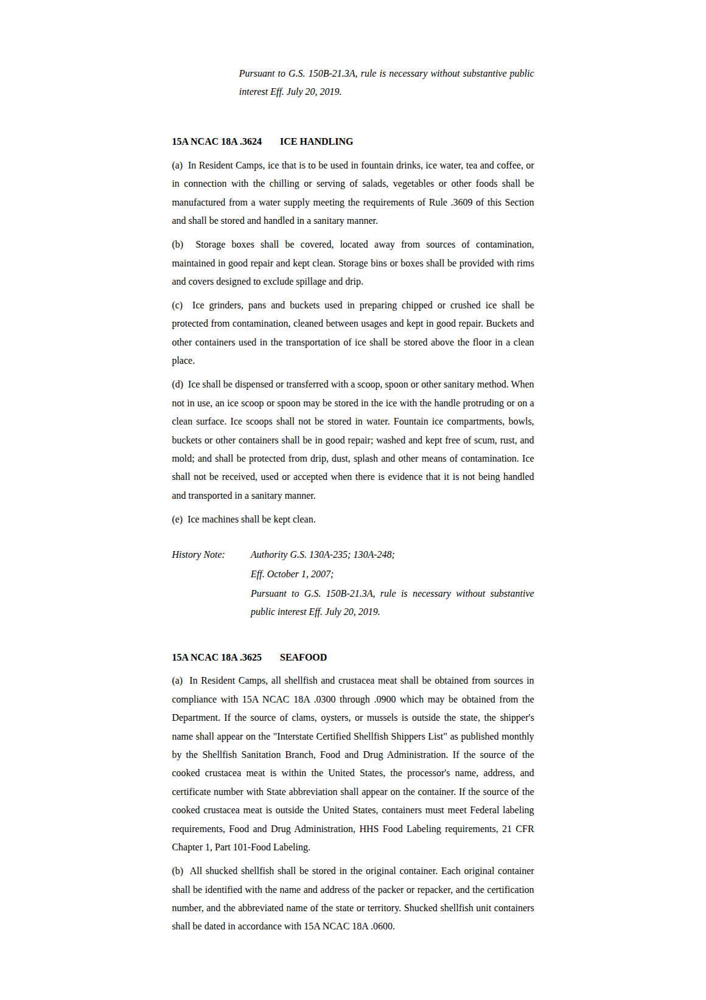Pursuant to G.S. 150B-21.3A, rule is necessary without substantive public interest Eff. July 20, 2019.
15A NCAC 18A .3624 ICE HANDLING
(a) In Resident Camps, ice that is to be used in fountain drinks, ice water, tea and coffee, or in connection with the chilling or serving of salads, vegetables or other foods shall be manufactured from a water supply meeting the requirements of Rule .3609 of this Section and shall be stored and handled in a sanitary manner.
(b) Storage boxes shall be covered, located away from sources of contamination, maintained in good repair and kept clean. Storage bins or boxes shall be provided with rims and covers designed to exclude spillage and drip.
(c) Ice grinders, pans and buckets used in preparing chipped or crushed ice shall be protected from contamination, cleaned between usages and kept in good repair. Buckets and other containers used in the transportation of ice shall be stored above the floor in a clean place.
(d) Ice shall be dispensed or transferred with a scoop, spoon or other sanitary method. When not in use, an ice scoop or spoon may be stored in the ice with the handle protruding or on a clean surface. Ice scoops shall not be stored in water. Fountain ice compartments, bowls, buckets or other containers shall be in good repair; washed and kept free of scum, rust, and mold; and shall be protected from drip, dust, splash and other means of contamination. Ice shall not be received, used or accepted when there is evidence that it is not being handled and transported in a sanitary manner.
(e) Ice machines shall be kept clean.
| History Note: | Authority G.S. 130A-235; 130A-248; |
| | Eff. October 1, 2007; |
| | Pursuant to G.S. 150B-21.3A, rule is necessary without substantive public interest Eff. July 20, 2019. |
15A NCAC 18A .3625 SEAFOOD
(a) In Resident Camps, all shellfish and crustacea meat shall be obtained from sources in compliance with 15A NCAC 18A .0300 through .0900 which may be obtained from the Department. If the source of clams, oysters, or mussels is outside the state, the shipper's name shall appear on the "Interstate Certified Shellfish Shippers List" as published monthly by the Shellfish Sanitation Branch, Food and Drug Administration. If the source of the cooked crustacea meat is within the United States, the processor's name, address, and certificate number with State abbreviation shall appear on the container. If the source of the cooked crustacea meat is outside the United States, containers must meet Federal labeling requirements, Food and Drug Administration, HHS Food Labeling requirements, 21 CFR Chapter 1, Part 101-Food Labeling.
(b) All shucked shellfish shall be stored in the original container. Each original container shall be identified with the name and address of the packer or repacker, and the certification number, and the abbreviated name of the state or territory. Shucked shellfish unit containers shall be dated in accordance with 15A NCAC 18A .0600.